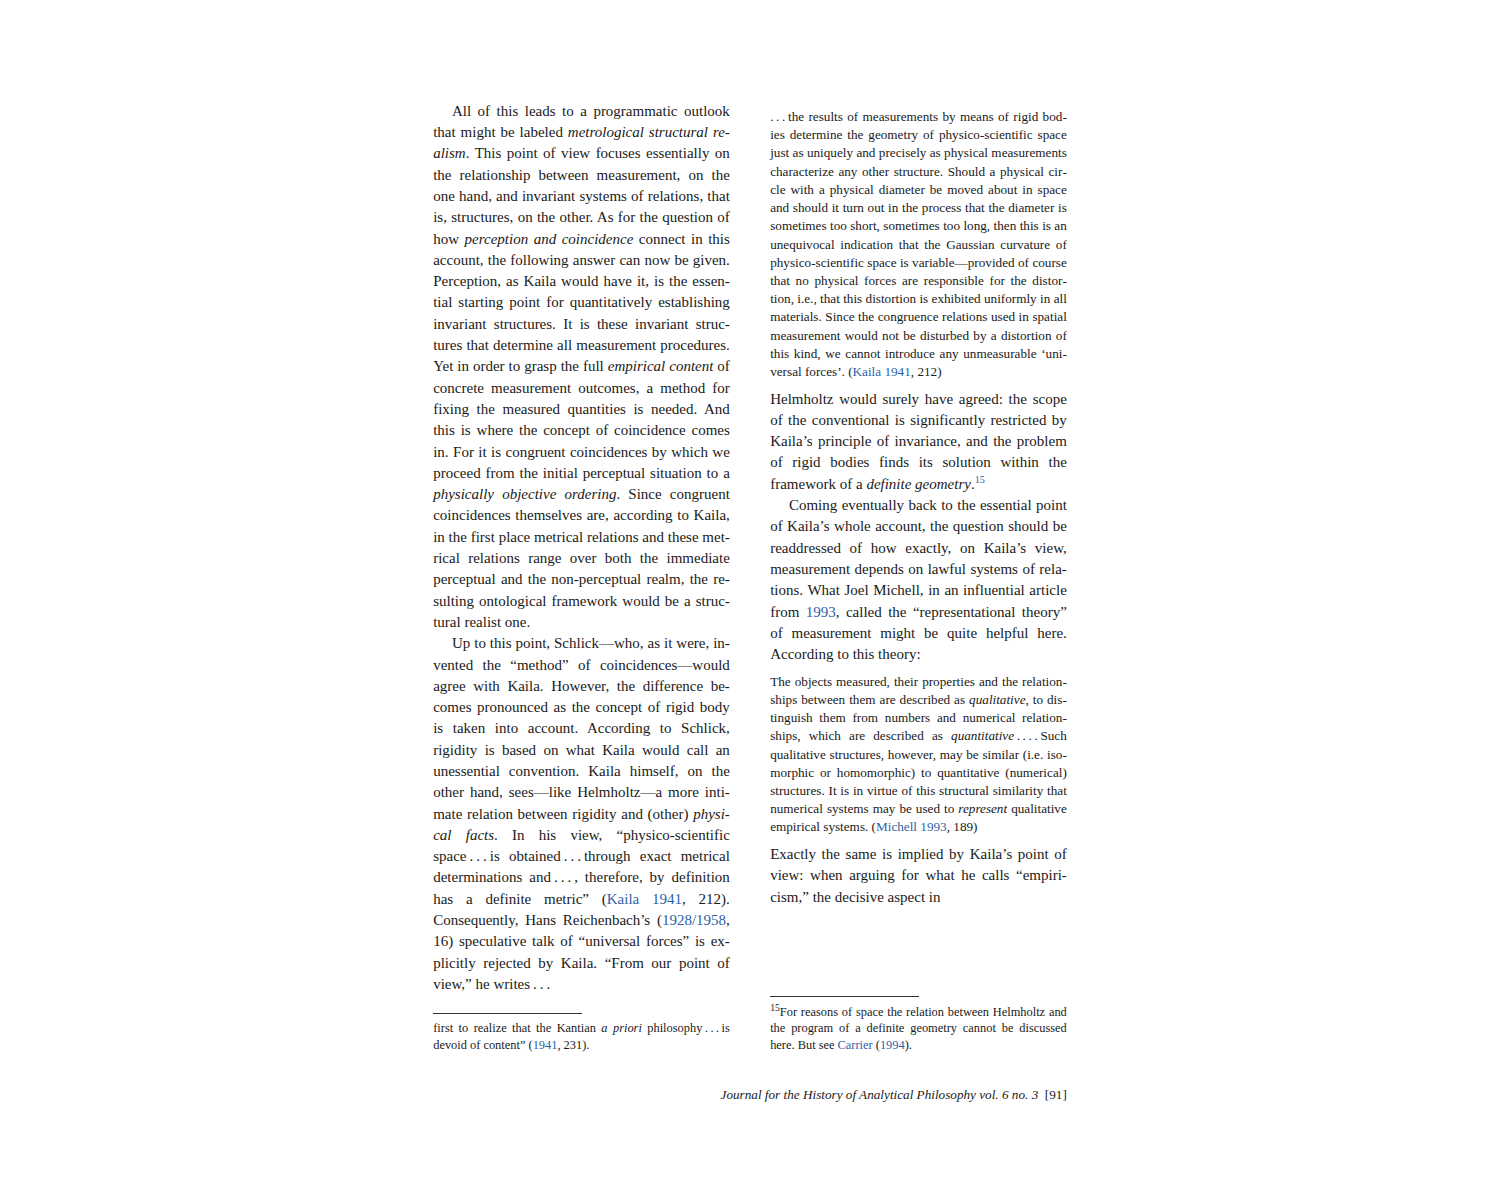All of this leads to a programmatic outlook that might be labeled metrological structural realism. This point of view focuses essentially on the relationship between measurement, on the one hand, and invariant systems of relations, that is, structures, on the other. As for the question of how perception and coincidence connect in this account, the following answer can now be given. Perception, as Kaila would have it, is the essential starting point for quantitatively establishing invariant structures. It is these invariant structures that determine all measurement procedures. Yet in order to grasp the full empirical content of concrete measurement outcomes, a method for fixing the measured quantities is needed. And this is where the concept of coincidence comes in. For it is congruent coincidences by which we proceed from the initial perceptual situation to a physically objective ordering. Since congruent coincidences themselves are, according to Kaila, in the first place metrical relations and these metrical relations range over both the immediate perceptual and the non-perceptual realm, the resulting ontological framework would be a structural realist one.
Up to this point, Schlick—who, as it were, invented the “method” of coincidences—would agree with Kaila. However, the difference becomes pronounced as the concept of rigid body is taken into account. According to Schlick, rigidity is based on what Kaila would call an unessential convention. Kaila himself, on the other hand, sees—like Helmholtz—a more intimate relation between rigidity and (other) physical facts. In his view, “physico-scientific space . . . is obtained . . . through exact metrical determinations and . . . , therefore, by definition has a definite metric” (Kaila 1941, 212). Consequently, Hans Reichenbach’s (1928/1958, 16) speculative talk of “universal forces” is explicitly rejected by Kaila. “From our point of view,” he writes . . .
first to realize that the Kantian a priori philosophy . . . is devoid of content” (1941, 231).
. . . the results of measurements by means of rigid bodies determine the geometry of physico-scientific space just as uniquely and precisely as physical measurements characterize any other structure. Should a physical circle with a physical diameter be moved about in space and should it turn out in the process that the diameter is sometimes too short, sometimes too long, then this is an unequivocal indication that the Gaussian curvature of physico-scientific space is variable—provided of course that no physical forces are responsible for the distortion, i.e., that this distortion is exhibited uniformly in all materials. Since the congruence relations used in spatial measurement would not be disturbed by a distortion of this kind, we cannot introduce any unmeasurable ‘universal forces’. (Kaila 1941, 212)
Helmholtz would surely have agreed: the scope of the conventional is significantly restricted by Kaila’s principle of invariance, and the problem of rigid bodies finds its solution within the framework of a definite geometry.15
Coming eventually back to the essential point of Kaila’s whole account, the question should be readdressed of how exactly, on Kaila’s view, measurement depends on lawful systems of relations. What Joel Michell, in an influential article from 1993, called the “representational theory” of measurement might be quite helpful here. According to this theory:
The objects measured, their properties and the relationships between them are described as qualitative, to distinguish them from numbers and numerical relationships, which are described as quantitative . . . . Such qualitative structures, however, may be similar (i.e. isomorphic or homomorphic) to quantitative (numerical) structures. It is in virtue of this structural similarity that numerical systems may be used to represent qualitative empirical systems. (Michell 1993, 189)
Exactly the same is implied by Kaila’s point of view: when arguing for what he calls “empiricism,” the decisive aspect in
15 For reasons of space the relation between Helmholtz and the program of a definite geometry cannot be discussed here. But see Carrier (1994).
Journal for the History of Analytical Philosophy vol. 6 no. 3[91]